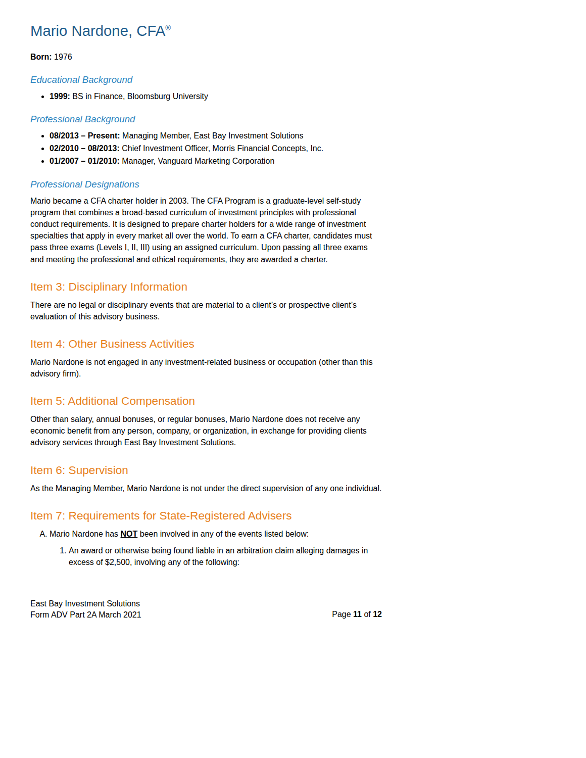Mario Nardone, CFA®
Born: 1976
Educational Background
1999: BS in Finance, Bloomsburg University
Professional Background
08/2013 – Present: Managing Member, East Bay Investment Solutions
02/2010 – 08/2013: Chief Investment Officer, Morris Financial Concepts, Inc.
01/2007 – 01/2010: Manager, Vanguard Marketing Corporation
Professional Designations
Mario became a CFA charter holder in 2003. The CFA Program is a graduate-level self-study program that combines a broad-based curriculum of investment principles with professional conduct requirements. It is designed to prepare charter holders for a wide range of investment specialties that apply in every market all over the world. To earn a CFA charter, candidates must pass three exams (Levels I, II, III) using an assigned curriculum. Upon passing all three exams and meeting the professional and ethical requirements, they are awarded a charter.
Item 3: Disciplinary Information
There are no legal or disciplinary events that are material to a client’s or prospective client’s evaluation of this advisory business.
Item 4: Other Business Activities
Mario Nardone is not engaged in any investment-related business or occupation (other than this advisory firm).
Item 5: Additional Compensation
Other than salary, annual bonuses, or regular bonuses, Mario Nardone does not receive any economic benefit from any person, company, or organization, in exchange for providing clients advisory services through East Bay Investment Solutions.
Item 6: Supervision
As the Managing Member, Mario Nardone is not under the direct supervision of any one individual.
Item 7: Requirements for State-Registered Advisers
Mario Nardone has NOT been involved in any of the events listed below:
An award or otherwise being found liable in an arbitration claim alleging damages in excess of $2,500, involving any of the following:
East Bay Investment Solutions
Form ADV Part 2A March 2021
Page 11 of 12